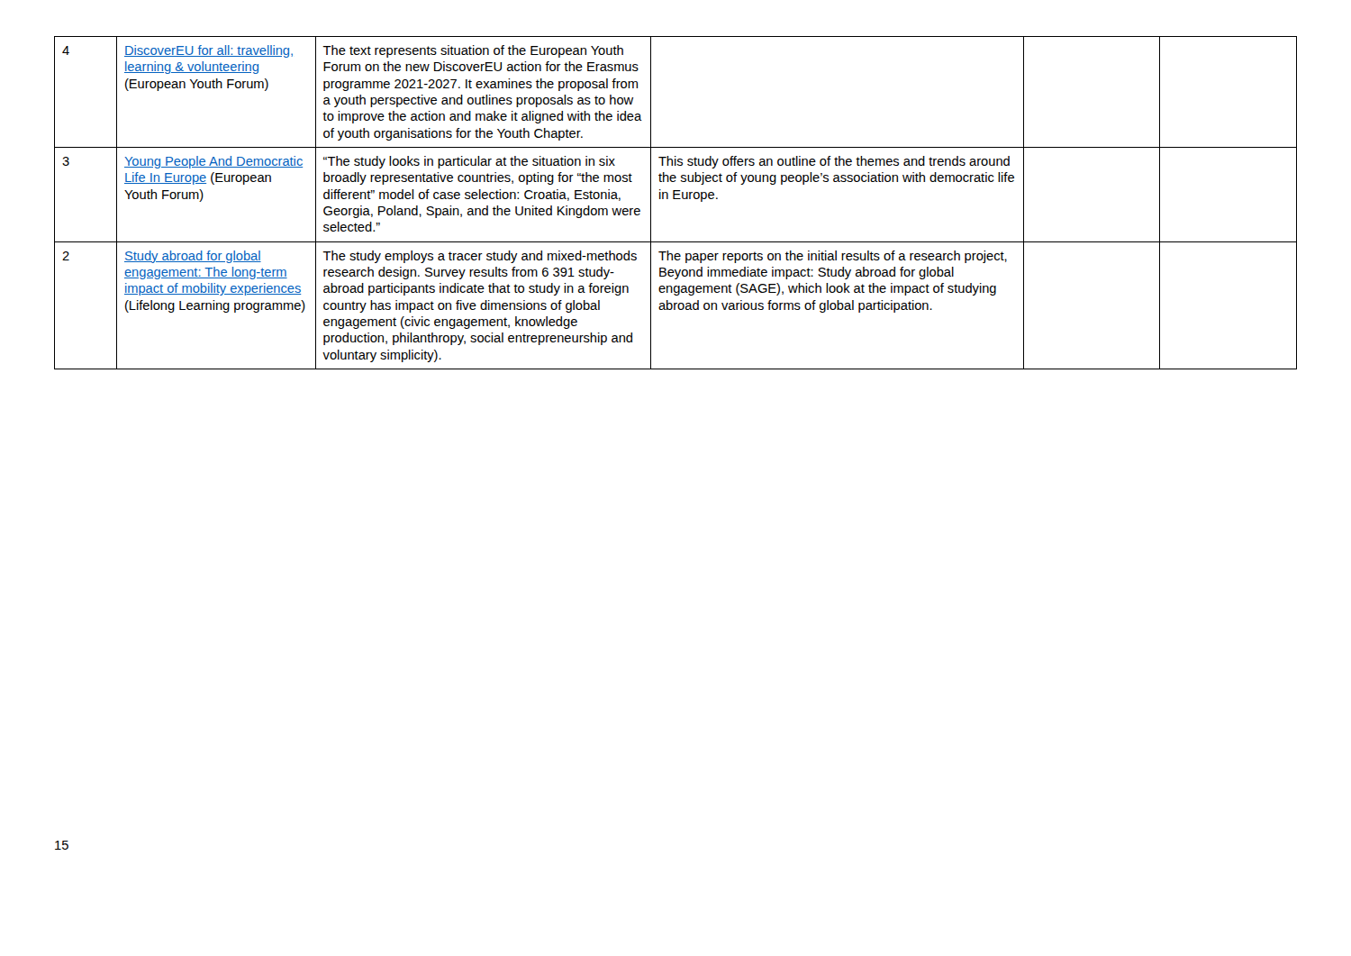| 4 | DiscoverEU for all: travelling, learning & volunteering (European Youth Forum) | The text represents situation of the European Youth Forum on the new DiscoverEU action for the Erasmus programme 2021-2027. It examines the proposal from a youth perspective and outlines proposals as to how to improve the action and make it aligned with the idea of youth organisations for the Youth Chapter. | | | |
| 3 | Young People And Democratic Life In Europe (European Youth Forum) | “The study looks in particular at the situation in six broadly representative countries, opting for “the most different” model of case selection: Croatia, Estonia, Georgia, Poland, Spain, and the United Kingdom were selected.” | This study offers an outline of the themes and trends around the subject of young people’s association with democratic life in Europe. | | |
| 2 | Study abroad for global engagement: The long-term impact of mobility experiences (Lifelong Learning programme) | The study employs a tracer study and mixed-methods research design. Survey results from 6 391 study-abroad participants indicate that to study in a foreign country has impact on five dimensions of global engagement (civic engagement, knowledge production, philanthropy, social entrepreneurship and voluntary simplicity). | The paper reports on the initial results of a research project, Beyond immediate impact: Study abroad for global engagement (SAGE), which look at the impact of studying abroad on various forms of global participation. | | |
15